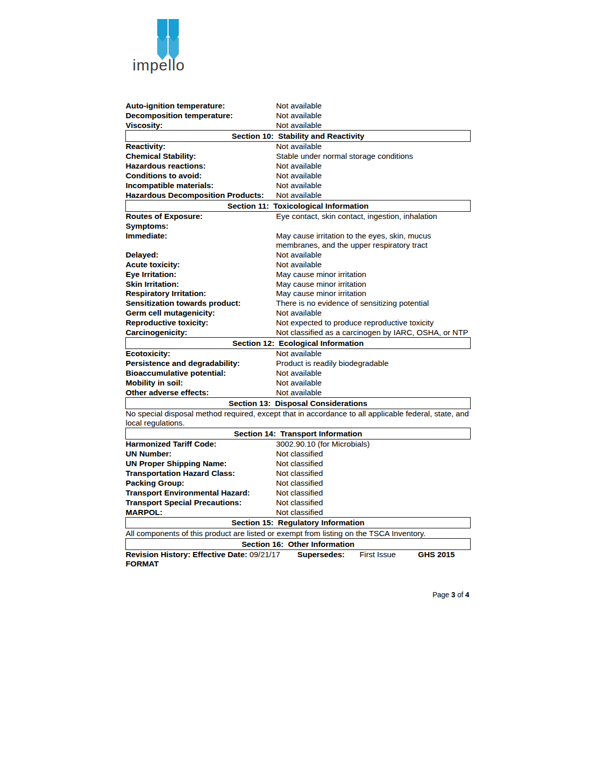impello
| Auto-ignition temperature: | Not available |
| Decomposition temperature: | Not available |
| Viscosity: | Not available |
| Section 10: Stability and Reactivity |
| Reactivity: | Not available |
| Chemical Stability: | Stable under normal storage conditions |
| Hazardous reactions: | Not available |
| Conditions to avoid: | Not available |
| Incompatible materials: | Not available |
| Hazardous Decomposition Products: | Not available |
| Section 11: Toxicological Information |
| Routes of Exposure: | Eye contact, skin contact, ingestion, inhalation |
| Symptoms: |
| Immediate: | May cause irritation to the eyes, skin, mucus membranes, and the upper respiratory tract |
| Delayed: | Not available |
| Acute toxicity: | Not available |
| Eye Irritation: | May cause minor irritation |
| Skin Irritation: | May cause minor irritation |
| Respiratory Irritation: | May cause minor irritation |
| Sensitization towards product: | There is no evidence of sensitizing potential |
| Germ cell mutagenicity: | Not available |
| Reproductive toxicity: | Not expected to produce reproductive toxicity |
| Carcinogenicity: | Not classified as a carcinogen by IARC, OSHA, or NTP |
| Section 12: Ecological Information |
| Ecotoxicity: | Not available |
| Persistence and degradability: | Product is readily biodegradable |
| Bioaccumulative potential: | Not available |
| Mobility in soil: | Not available |
| Other adverse effects: | Not available |
| Section 13: Disposal Considerations |
| No special disposal method required, except that in accordance to all applicable federal, state, and local regulations. |
| Section 14: Transport Information |
| Harmonized Tariff Code: | 3002.90.10 (for Microbials) |
| UN Number: | Not classified |
| UN Proper Shipping Name: | Not classified |
| Transportation Hazard Class: | Not classified |
| Packing Group: | Not classified |
| Transport Environmental Hazard: | Not classified |
| Transport Special Precautions: | Not classified |
| MARPOL: | Not classified |
| Section 15: Regulatory Information |
| All components of this product are listed or exempt from listing on the TSCA Inventory. |
| Section 16: Other Information |
| Revision History: Effective Date: 09/21/17 Supersedes: First Issue GHS 2015 FORMAT |
Page 3 of 4